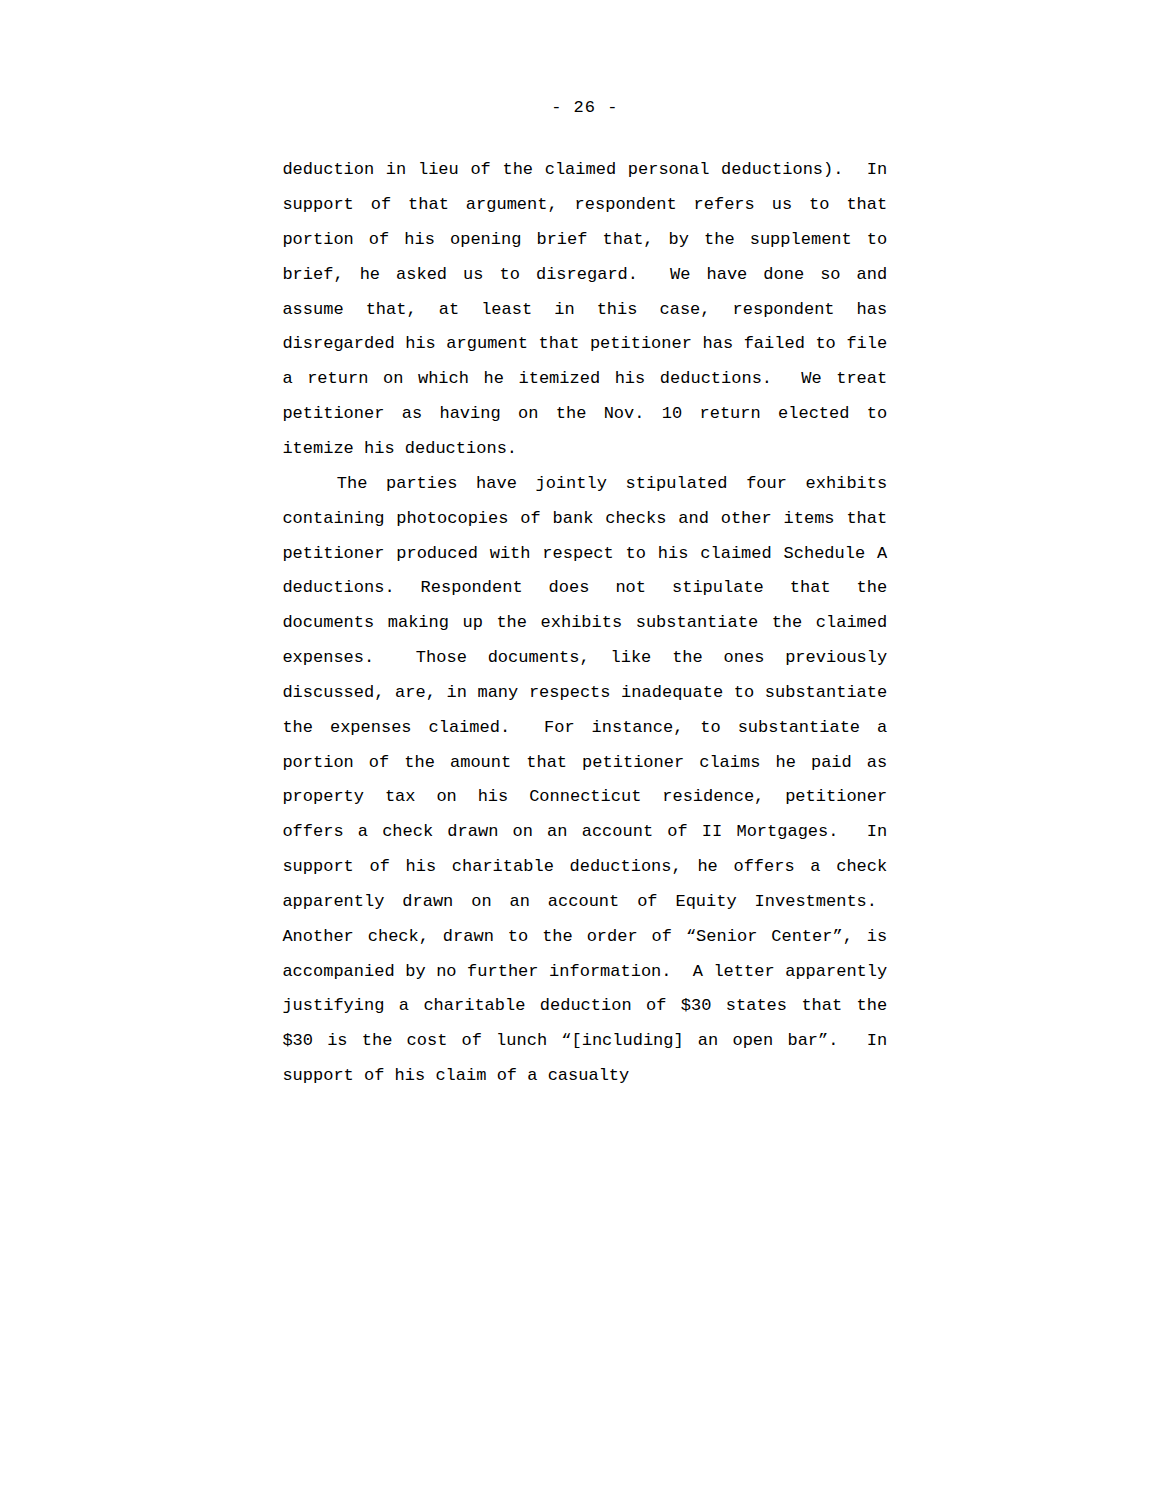- 26 -
deduction in lieu of the claimed personal deductions). In support of that argument, respondent refers us to that portion of his opening brief that, by the supplement to brief, he asked us to disregard. We have done so and assume that, at least in this case, respondent has disregarded his argument that petitioner has failed to file a return on which he itemized his deductions. We treat petitioner as having on the Nov. 10 return elected to itemize his deductions.
The parties have jointly stipulated four exhibits containing photocopies of bank checks and other items that petitioner produced with respect to his claimed Schedule A deductions. Respondent does not stipulate that the documents making up the exhibits substantiate the claimed expenses. Those documents, like the ones previously discussed, are, in many respects inadequate to substantiate the expenses claimed. For instance, to substantiate a portion of the amount that petitioner claims he paid as property tax on his Connecticut residence, petitioner offers a check drawn on an account of II Mortgages. In support of his charitable deductions, he offers a check apparently drawn on an account of Equity Investments. Another check, drawn to the order of “Senior Center”, is accompanied by no further information. A letter apparently justifying a charitable deduction of $30 states that the $30 is the cost of lunch “[including] an open bar”. In support of his claim of a casualty